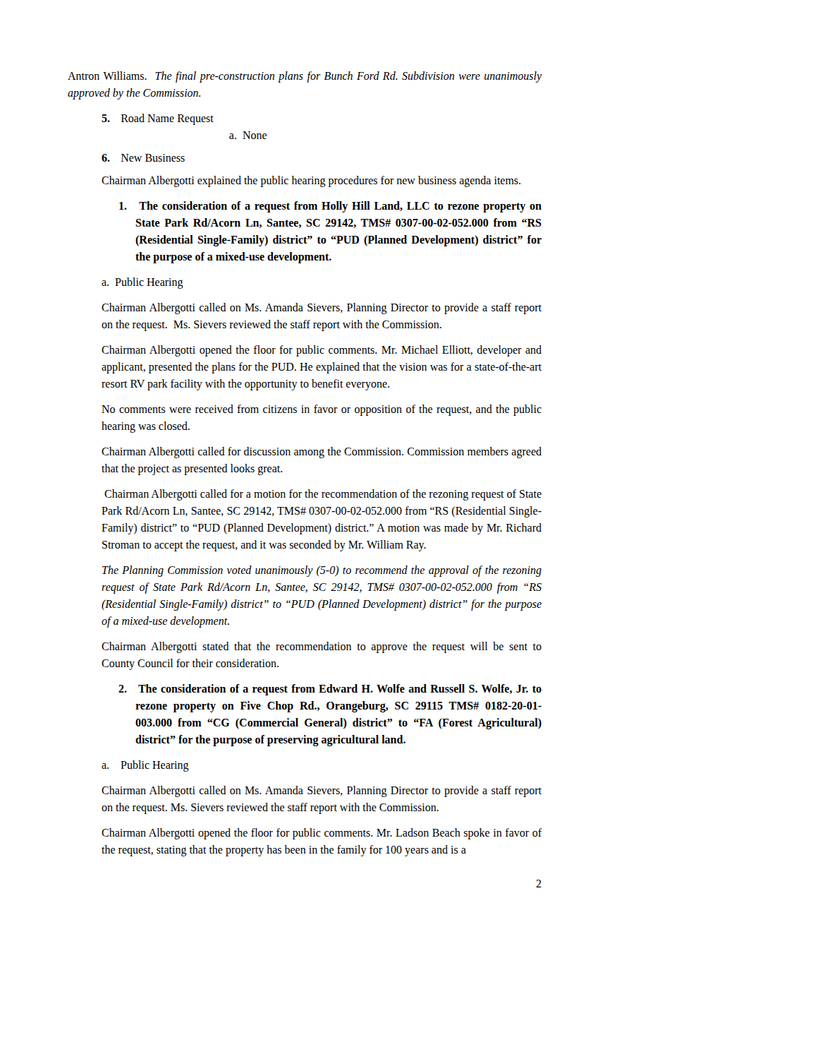Antron Williams. The final pre-construction plans for Bunch Ford Rd. Subdivision were unanimously approved by the Commission.
5.
Road Name Request
a. None
6.
New Business
Chairman Albergotti explained the public hearing procedures for new business agenda items.
1. The consideration of a request from Holly Hill Land, LLC to rezone property on State Park Rd/Acorn Ln, Santee, SC 29142, TMS# 0307-00-02-052.000 from “RS (Residential Single-Family) district” to “PUD (Planned Development) district” for the purpose of a mixed-use development.
a. Public Hearing
Chairman Albergotti called on Ms. Amanda Sievers, Planning Director to provide a staff report on the request. Ms. Sievers reviewed the staff report with the Commission.
Chairman Albergotti opened the floor for public comments. Mr. Michael Elliott, developer and applicant, presented the plans for the PUD. He explained that the vision was for a state-of-the-art resort RV park facility with the opportunity to benefit everyone.
No comments were received from citizens in favor or opposition of the request, and the public hearing was closed.
Chairman Albergotti called for discussion among the Commission. Commission members agreed that the project as presented looks great.
Chairman Albergotti called for a motion for the recommendation of the rezoning request of State Park Rd/Acorn Ln, Santee, SC 29142, TMS# 0307-00-02-052.000 from “RS (Residential Single-Family) district” to “PUD (Planned Development) district.” A motion was made by Mr. Richard Stroman to accept the request, and it was seconded by Mr. William Ray.
The Planning Commission voted unanimously (5-0) to recommend the approval of the rezoning request of State Park Rd/Acorn Ln, Santee, SC 29142, TMS# 0307-00-02-052.000 from “RS (Residential Single-Family) district” to “PUD (Planned Development) district” for the purpose of a mixed-use development.
Chairman Albergotti stated that the recommendation to approve the request will be sent to County Council for their consideration.
2. The consideration of a request from Edward H. Wolfe and Russell S. Wolfe, Jr. to rezone property on Five Chop Rd., Orangeburg, SC 29115 TMS# 0182-20-01-003.000 from “CG (Commercial General) district” to “FA (Forest Agricultural) district” for the purpose of preserving agricultural land.
a. Public Hearing
Chairman Albergotti called on Ms. Amanda Sievers, Planning Director to provide a staff report on the request. Ms. Sievers reviewed the staff report with the Commission.
Chairman Albergotti opened the floor for public comments. Mr. Ladson Beach spoke in favor of the request, stating that the property has been in the family for 100 years and is a
2